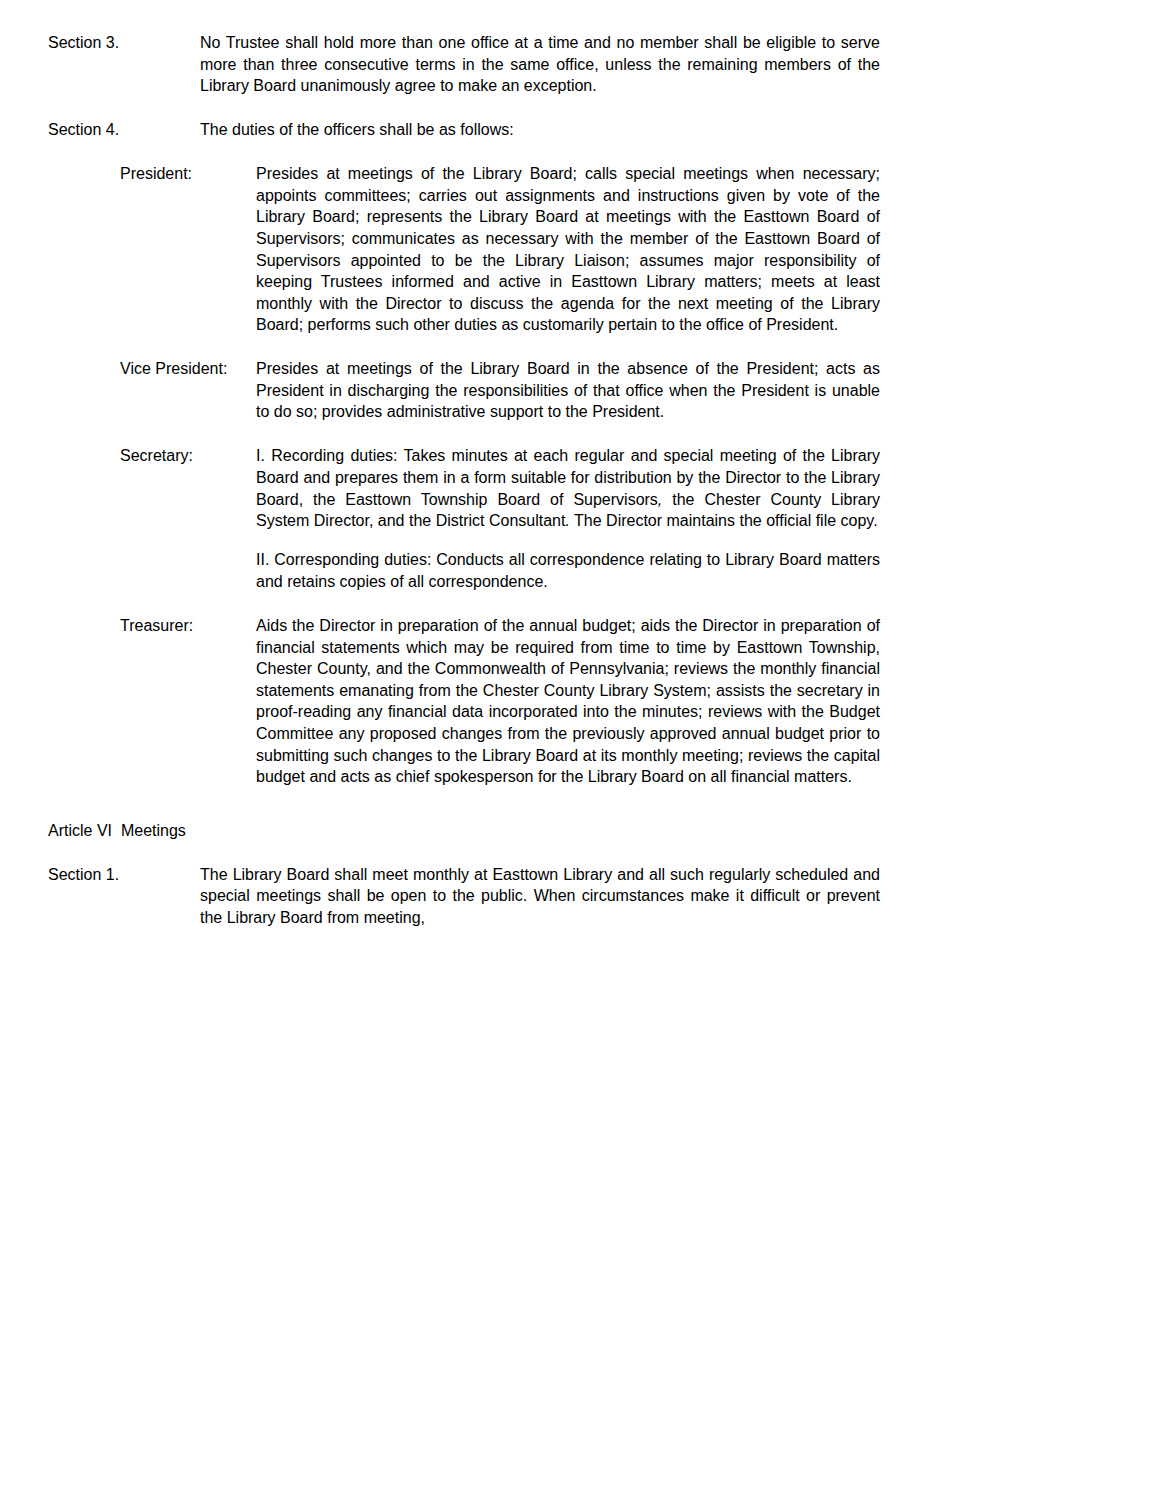Section 3.
No Trustee shall hold more than one office at a time and no member shall be eligible to serve more than three consecutive terms in the same office, unless the remaining members of the Library Board unanimously agree to make an exception.
Section 4.
The duties of the officers shall be as follows:
President:
Presides at meetings of the Library Board; calls special meetings when necessary; appoints committees; carries out assignments and instructions given by vote of the Library Board; represents the Library Board at meetings with the Easttown Board of Supervisors; communicates as necessary with the member of the Easttown Board of Supervisors appointed to be the Library Liaison; assumes major responsibility of keeping Trustees informed and active in Easttown Library matters; meets at least monthly with the Director to discuss the agenda for the next meeting of the Library Board; performs such other duties as customarily pertain to the office of President.
Vice President:
Presides at meetings of the Library Board in the absence of the President; acts as President in discharging the responsibilities of that office when the President is unable to do so; provides administrative support to the President.
Secretary:
I. Recording duties: Takes minutes at each regular and special meeting of the Library Board and prepares them in a form suitable for distribution by the Director to the Library Board, the Easttown Township Board of Supervisors, the Chester County Library System Director, and the District Consultant. The Director maintains the official file copy.
II. Corresponding duties: Conducts all correspondence relating to Library Board matters and retains copies of all correspondence.
Treasurer:
Aids the Director in preparation of the annual budget; aids the Director in preparation of financial statements which may be required from time to time by Easttown Township, Chester County, and the Commonwealth of Pennsylvania; reviews the monthly financial statements emanating from the Chester County Library System; assists the secretary in proof-reading any financial data incorporated into the minutes; reviews with the Budget Committee any proposed changes from the previously approved annual budget prior to submitting such changes to the Library Board at its monthly meeting; reviews the capital budget and acts as chief spokesperson for the Library Board on all financial matters.
Article VI Meetings
Section 1.
The Library Board shall meet monthly at Easttown Library and all such regularly scheduled and special meetings shall be open to the public. When circumstances make it difficult or prevent the Library Board from meeting,